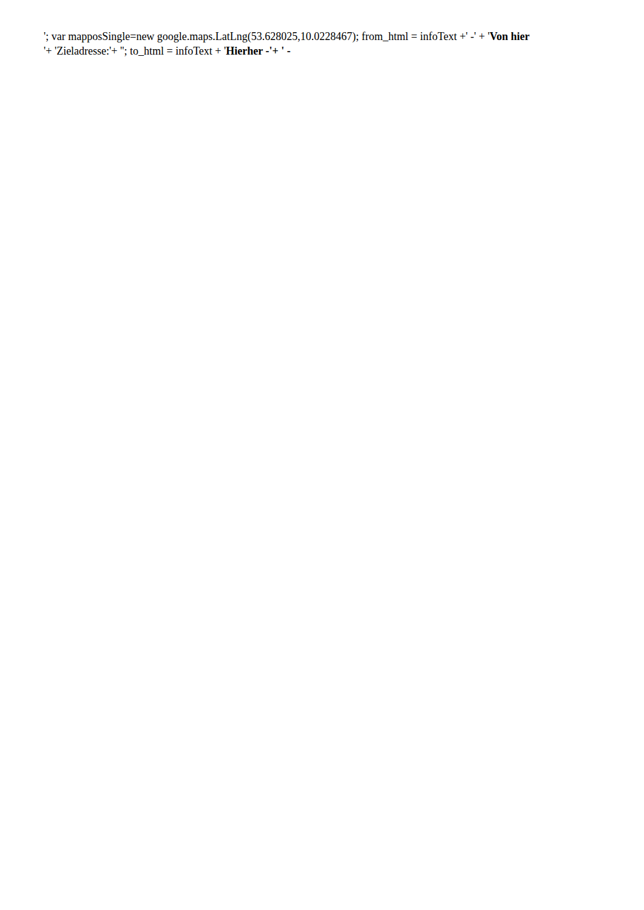'; var mapposSingle=new google.maps.LatLng(53.628025,10.0228467); from_html = infoText +' -' + 'Von hier
'+ 'Zieladresse:'+ ''; to_html = infoText + 'Hierher -'+ ' -